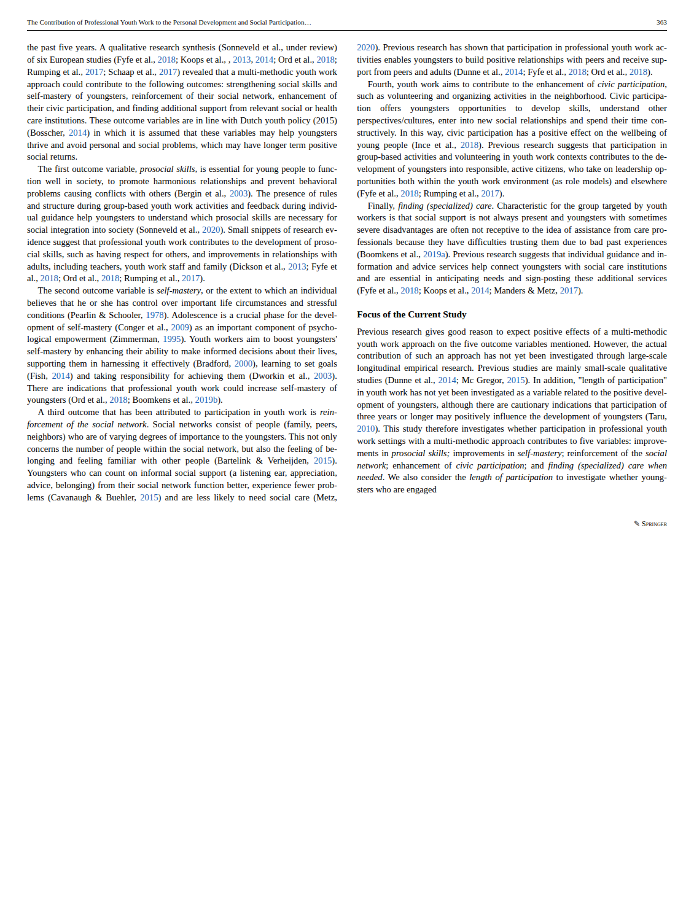The Contribution of Professional Youth Work to the Personal Development and Social Participation… 363
the past five years. A qualitative research synthesis (Sonneveld et al., under review) of six European studies (Fyfe et al., 2018; Koops et al., , 2013, 2014; Ord et al., 2018; Rumping et al., 2017; Schaap et al., 2017) revealed that a multi-methodic youth work approach could contribute to the following outcomes: strengthening social skills and self-mastery of youngsters, reinforcement of their social network, enhancement of their civic participation, and finding additional support from relevant social or health care institutions. These outcome variables are in line with Dutch youth policy (2015) (Bosscher, 2014) in which it is assumed that these variables may help youngsters thrive and avoid personal and social problems, which may have longer term positive social returns.
The first outcome variable, prosocial skills, is essential for young people to function well in society, to promote harmonious relationships and prevent behavioral problems causing conflicts with others (Bergin et al., 2003). The presence of rules and structure during group-based youth work activities and feedback during individual guidance help youngsters to understand which prosocial skills are necessary for social integration into society (Sonneveld et al., 2020). Small snippets of research evidence suggest that professional youth work contributes to the development of prosocial skills, such as having respect for others, and improvements in relationships with adults, including teachers, youth work staff and family (Dickson et al., 2013; Fyfe et al., 2018; Ord et al., 2018; Rumping et al., 2017).
The second outcome variable is self-mastery, or the extent to which an individual believes that he or she has control over important life circumstances and stressful conditions (Pearlin & Schooler, 1978). Adolescence is a crucial phase for the development of self-mastery (Conger et al., 2009) as an important component of psychological empowerment (Zimmerman, 1995). Youth workers aim to boost youngsters' self-mastery by enhancing their ability to make informed decisions about their lives, supporting them in harnessing it effectively (Bradford, 2000), learning to set goals (Fish, 2014) and taking responsibility for achieving them (Dworkin et al., 2003). There are indications that professional youth work could increase self-mastery of youngsters (Ord et al., 2018; Boomkens et al., 2019b).
A third outcome that has been attributed to participation in youth work is reinforcement of the social network. Social networks consist of people (family, peers, neighbors) who are of varying degrees of importance to the youngsters. This not only concerns the number of people within the social network, but also the feeling of belonging and feeling familiar with other people (Bartelink & Verheijden, 2015). Youngsters who can count on informal social support (a listening ear, appreciation, advice, belonging) from their social network function better, experience fewer problems (Cavanaugh & Buehler, 2015) and are less likely to need social care (Metz, 2020). Previous research has shown that participation in professional youth work activities enables youngsters to build positive relationships with peers and receive support from peers and adults (Dunne et al., 2014; Fyfe et al., 2018; Ord et al., 2018).
Fourth, youth work aims to contribute to the enhancement of civic participation, such as volunteering and organizing activities in the neighborhood. Civic participation offers youngsters opportunities to develop skills, understand other perspectives/cultures, enter into new social relationships and spend their time constructively. In this way, civic participation has a positive effect on the wellbeing of young people (Ince et al., 2018). Previous research suggests that participation in group-based activities and volunteering in youth work contexts contributes to the development of youngsters into responsible, active citizens, who take on leadership opportunities both within the youth work environment (as role models) and elsewhere (Fyfe et al., 2018; Rumping et al., 2017).
Finally, finding (specialized) care. Characteristic for the group targeted by youth workers is that social support is not always present and youngsters with sometimes severe disadvantages are often not receptive to the idea of assistance from care professionals because they have difficulties trusting them due to bad past experiences (Boomkens et al., 2019a). Previous research suggests that individual guidance and information and advice services help connect youngsters with social care institutions and are essential in anticipating needs and sign-posting these additional services (Fyfe et al., 2018; Koops et al., 2014; Manders & Metz, 2017).
Focus of the Current Study
Previous research gives good reason to expect positive effects of a multi-methodic youth work approach on the five outcome variables mentioned. However, the actual contribution of such an approach has not yet been investigated through large-scale longitudinal empirical research. Previous studies are mainly small-scale qualitative studies (Dunne et al., 2014; Mc Gregor, 2015). In addition, "length of participation" in youth work has not yet been investigated as a variable related to the positive development of youngsters, although there are cautionary indications that participation of three years or longer may positively influence the development of youngsters (Taru, 2010). This study therefore investigates whether participation in professional youth work settings with a multi-methodic approach contributes to five variables: improvements in prosocial skills; improvements in self-mastery; reinforcement of the social network; enhancement of civic participation; and finding (specialized) care when needed. We also consider the length of participation to investigate whether youngsters who are engaged
✎Springer